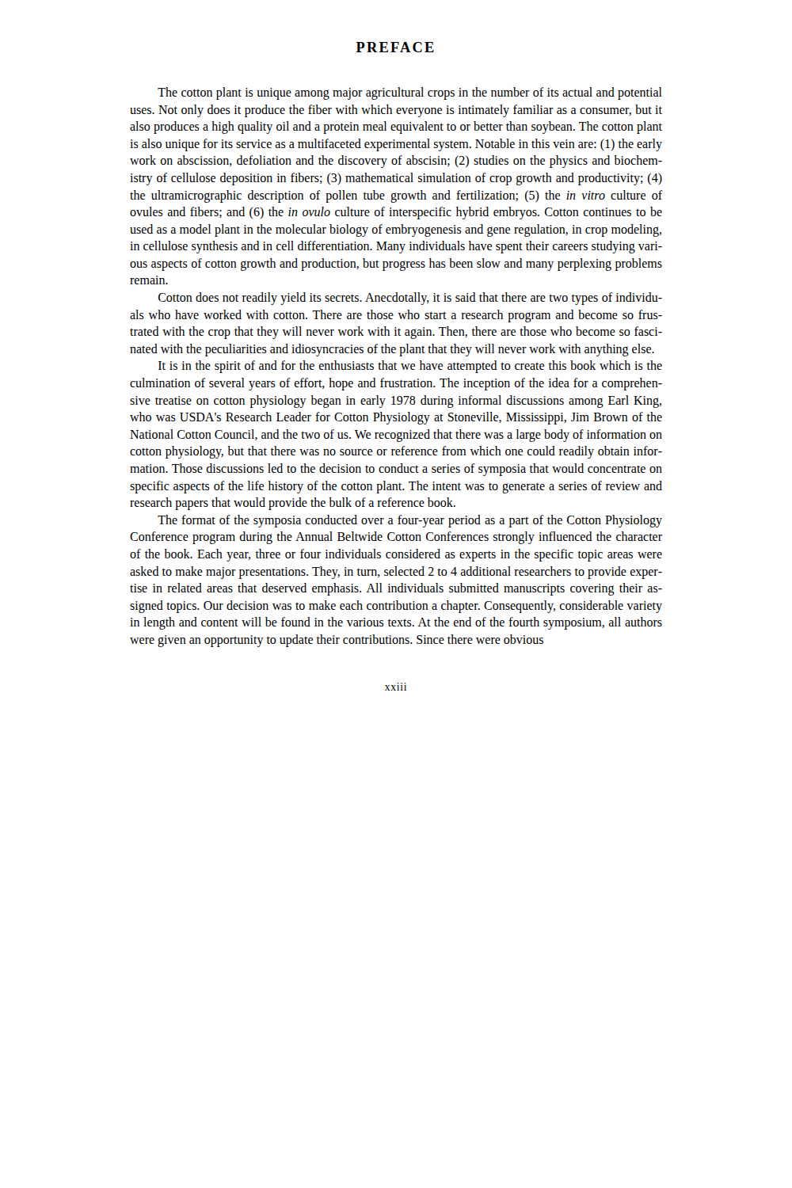PREFACE
The cotton plant is unique among major agricultural crops in the number of its actual and potential uses. Not only does it produce the fiber with which everyone is intimately familiar as a consumer, but it also produces a high quality oil and a protein meal equivalent to or better than soybean. The cotton plant is also unique for its service as a multifaceted experimental system. Notable in this vein are: (1) the early work on abscission, defoliation and the discovery of abscisin; (2) studies on the physics and biochemistry of cellulose deposition in fibers; (3) mathematical simulation of crop growth and productivity; (4) the ultramicrographic description of pollen tube growth and fertilization; (5) the in vitro culture of ovules and fibers; and (6) the in ovulo culture of interspecific hybrid embryos. Cotton continues to be used as a model plant in the molecular biology of embryogenesis and gene regulation, in crop modeling, in cellulose synthesis and in cell differentiation. Many individuals have spent their careers studying various aspects of cotton growth and production, but progress has been slow and many perplexing problems remain.
Cotton does not readily yield its secrets. Anecdotally, it is said that there are two types of individuals who have worked with cotton. There are those who start a research program and become so frustrated with the crop that they will never work with it again. Then, there are those who become so fascinated with the peculiarities and idiosyncracies of the plant that they will never work with anything else.
It is in the spirit of and for the enthusiasts that we have attempted to create this book which is the culmination of several years of effort, hope and frustration. The inception of the idea for a comprehensive treatise on cotton physiology began in early 1978 during informal discussions among Earl King, who was USDA's Research Leader for Cotton Physiology at Stoneville, Mississippi, Jim Brown of the National Cotton Council, and the two of us. We recognized that there was a large body of information on cotton physiology, but that there was no source or reference from which one could readily obtain information. Those discussions led to the decision to conduct a series of symposia that would concentrate on specific aspects of the life history of the cotton plant. The intent was to generate a series of review and research papers that would provide the bulk of a reference book.
The format of the symposia conducted over a four-year period as a part of the Cotton Physiology Conference program during the Annual Beltwide Cotton Conferences strongly influenced the character of the book. Each year, three or four individuals considered as experts in the specific topic areas were asked to make major presentations. They, in turn, selected 2 to 4 additional researchers to provide expertise in related areas that deserved emphasis. All individuals submitted manuscripts covering their assigned topics. Our decision was to make each contribution a chapter. Consequently, considerable variety in length and content will be found in the various texts. At the end of the fourth symposium, all authors were given an opportunity to update their contributions. Since there were obvious
xxiii